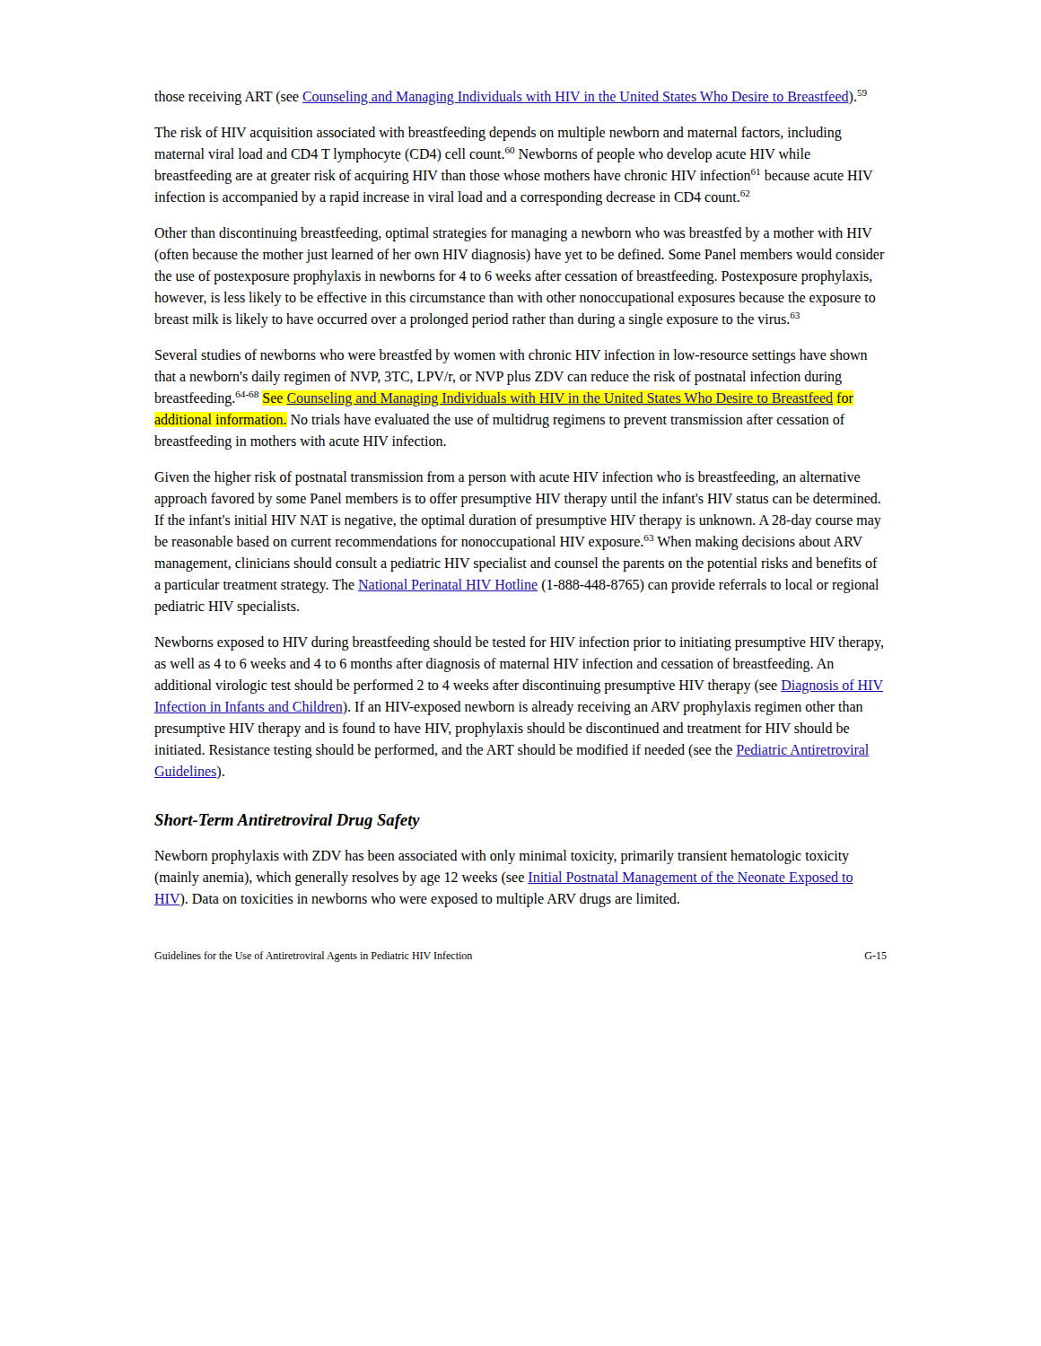those receiving ART (see Counseling and Managing Individuals with HIV in the United States Who Desire to Breastfeed).59
The risk of HIV acquisition associated with breastfeeding depends on multiple newborn and maternal factors, including maternal viral load and CD4 T lymphocyte (CD4) cell count.60 Newborns of people who develop acute HIV while breastfeeding are at greater risk of acquiring HIV than those whose mothers have chronic HIV infection61 because acute HIV infection is accompanied by a rapid increase in viral load and a corresponding decrease in CD4 count.62
Other than discontinuing breastfeeding, optimal strategies for managing a newborn who was breastfed by a mother with HIV (often because the mother just learned of her own HIV diagnosis) have yet to be defined. Some Panel members would consider the use of postexposure prophylaxis in newborns for 4 to 6 weeks after cessation of breastfeeding. Postexposure prophylaxis, however, is less likely to be effective in this circumstance than with other nonoccupational exposures because the exposure to breast milk is likely to have occurred over a prolonged period rather than during a single exposure to the virus.63
Several studies of newborns who were breastfed by women with chronic HIV infection in low-resource settings have shown that a newborn's daily regimen of NVP, 3TC, LPV/r, or NVP plus ZDV can reduce the risk of postnatal infection during breastfeeding.64-68 See Counseling and Managing Individuals with HIV in the United States Who Desire to Breastfeed for additional information. No trials have evaluated the use of multidrug regimens to prevent transmission after cessation of breastfeeding in mothers with acute HIV infection.
Given the higher risk of postnatal transmission from a person with acute HIV infection who is breastfeeding, an alternative approach favored by some Panel members is to offer presumptive HIV therapy until the infant's HIV status can be determined. If the infant's initial HIV NAT is negative, the optimal duration of presumptive HIV therapy is unknown. A 28-day course may be reasonable based on current recommendations for nonoccupational HIV exposure.63 When making decisions about ARV management, clinicians should consult a pediatric HIV specialist and counsel the parents on the potential risks and benefits of a particular treatment strategy. The National Perinatal HIV Hotline (1-888-448-8765) can provide referrals to local or regional pediatric HIV specialists.
Newborns exposed to HIV during breastfeeding should be tested for HIV infection prior to initiating presumptive HIV therapy, as well as 4 to 6 weeks and 4 to 6 months after diagnosis of maternal HIV infection and cessation of breastfeeding. An additional virologic test should be performed 2 to 4 weeks after discontinuing presumptive HIV therapy (see Diagnosis of HIV Infection in Infants and Children). If an HIV-exposed newborn is already receiving an ARV prophylaxis regimen other than presumptive HIV therapy and is found to have HIV, prophylaxis should be discontinued and treatment for HIV should be initiated. Resistance testing should be performed, and the ART should be modified if needed (see the Pediatric Antiretroviral Guidelines).
Short-Term Antiretroviral Drug Safety
Newborn prophylaxis with ZDV has been associated with only minimal toxicity, primarily transient hematologic toxicity (mainly anemia), which generally resolves by age 12 weeks (see Initial Postnatal Management of the Neonate Exposed to HIV). Data on toxicities in newborns who were exposed to multiple ARV drugs are limited.
Guidelines for the Use of Antiretroviral Agents in Pediatric HIV Infection G-15